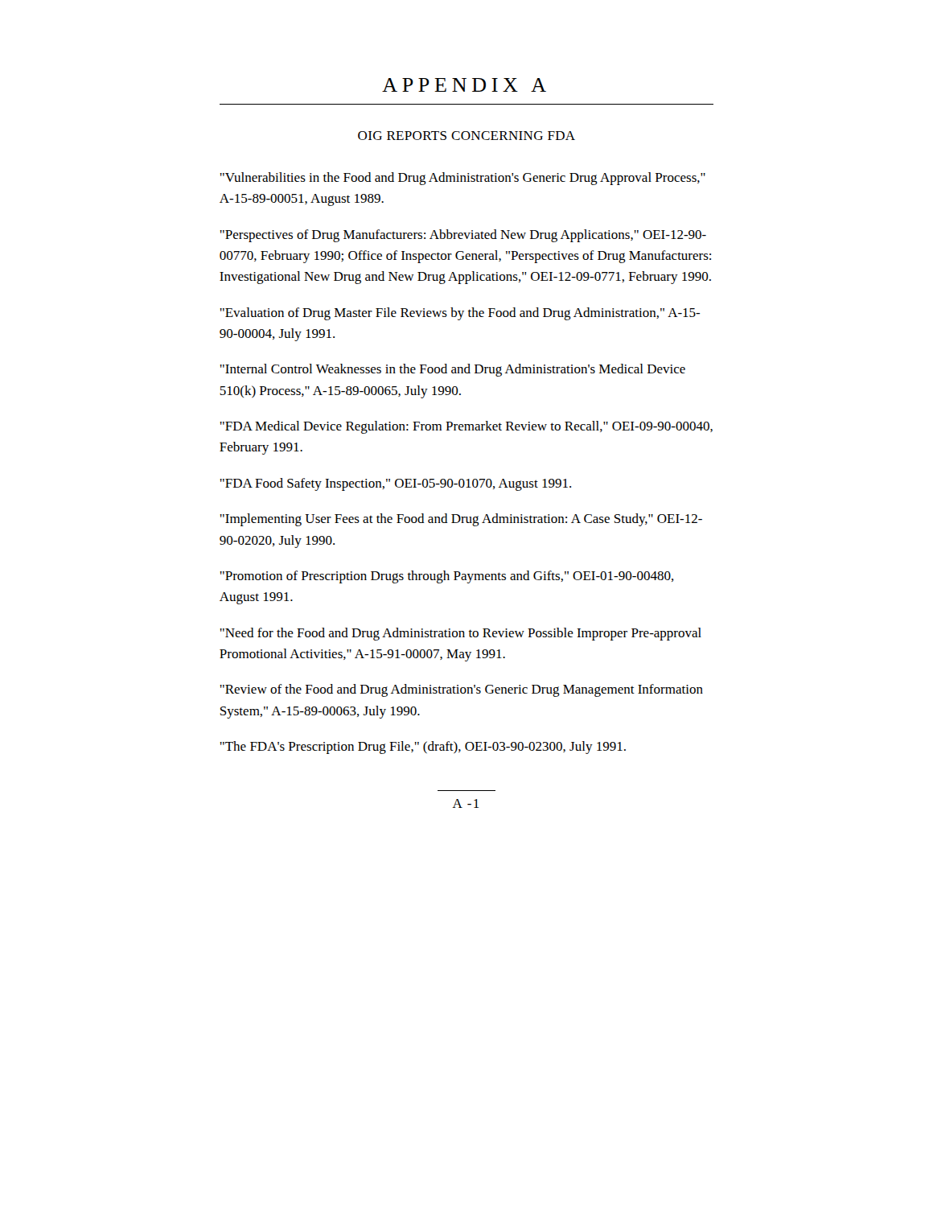APPENDIX A
OIG REPORTS CONCERNING FDA
"Vulnerabilities in the Food and Drug Administration's Generic Drug Approval Process," A-15-89-00051, August 1989.
"Perspectives of Drug Manufacturers: Abbreviated New Drug Applications," OEI-12-90-00770, February 1990; Office of Inspector General, "Perspectives of Drug Manufacturers: Investigational New Drug and New Drug Applications," OEI-12-09-0771, February 1990.
"Evaluation of Drug Master File Reviews by the Food and Drug Administration," A-15-90-00004, July 1991.
"Internal Control Weaknesses in the Food and Drug Administration's Medical Device 510(k) Process," A-15-89-00065, July 1990.
"FDA Medical Device Regulation: From Premarket Review to Recall," OEI-09-90-00040, February 1991.
"FDA Food Safety Inspection," OEI-05-90-01070, August 1991.
"Implementing User Fees at the Food and Drug Administration: A Case Study," OEI-12-90-02020, July 1990.
"Promotion of Prescription Drugs through Payments and Gifts," OEI-01-90-00480, August 1991.
"Need for the Food and Drug Administration to Review Possible Improper Pre-approval Promotional Activities," A-15-91-00007, May 1991.
"Review of the Food and Drug Administration's Generic Drug Management Information System," A-15-89-00063, July 1990.
"The FDA's Prescription Drug File," (draft), OEI-03-90-02300, July 1991.
A -1